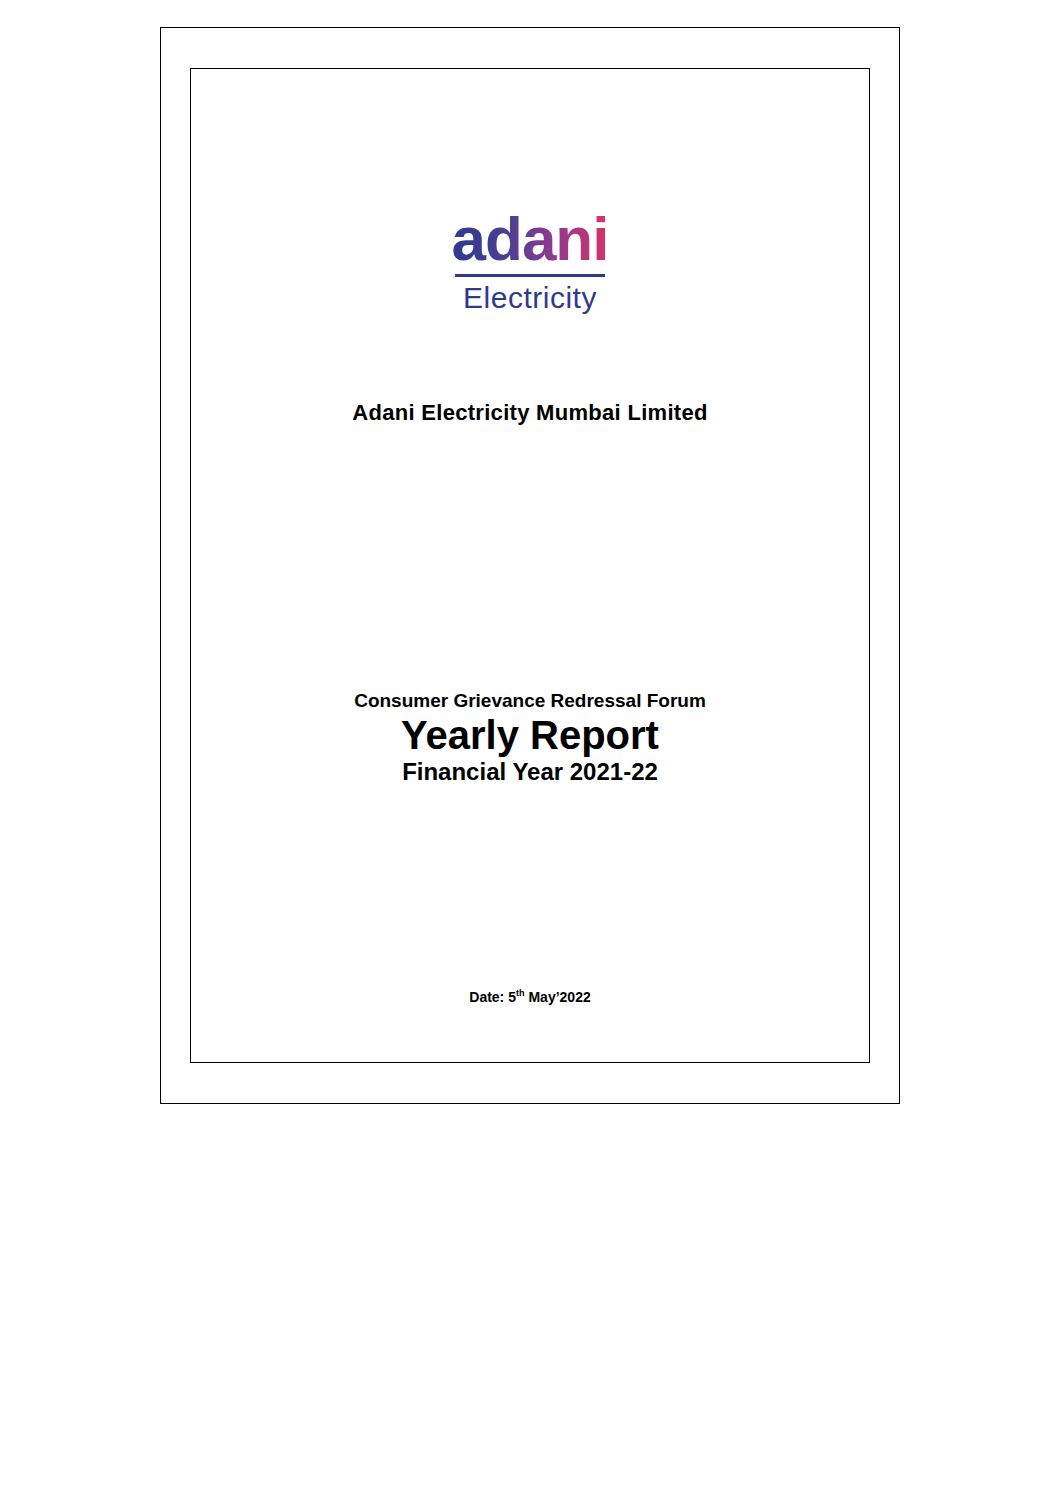adani
Electricity
Adani Electricity Mumbai Limited
Consumer Grievance Redressal Forum
Yearly Report
Financial Year 2021-22
Date: 5th May’2022